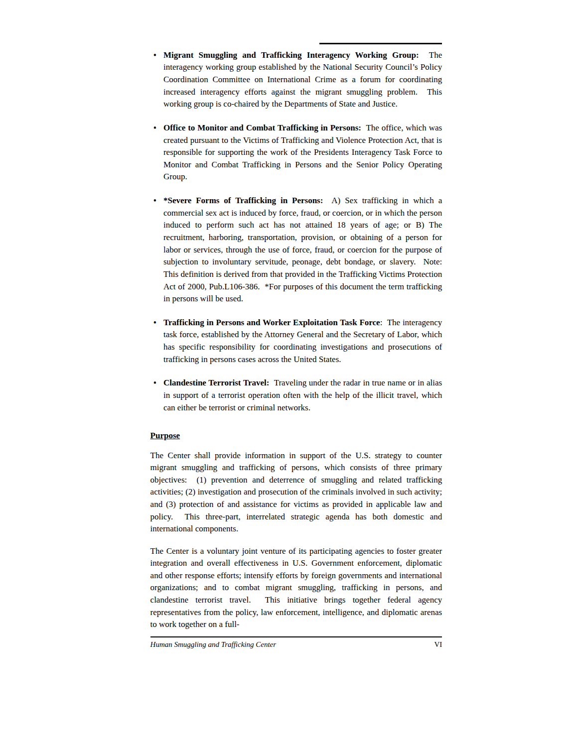Migrant Smuggling and Trafficking Interagency Working Group: The interagency working group established by the National Security Council’s Policy Coordination Committee on International Crime as a forum for coordinating increased interagency efforts against the migrant smuggling problem. This working group is co-chaired by the Departments of State and Justice.
Office to Monitor and Combat Trafficking in Persons: The office, which was created pursuant to the Victims of Trafficking and Violence Protection Act, that is responsible for supporting the work of the Presidents Interagency Task Force to Monitor and Combat Trafficking in Persons and the Senior Policy Operating Group.
*Severe Forms of Trafficking in Persons: A) Sex trafficking in which a commercial sex act is induced by force, fraud, or coercion, or in which the person induced to perform such act has not attained 18 years of age; or B) The recruitment, harboring, transportation, provision, or obtaining of a person for labor or services, through the use of force, fraud, or coercion for the purpose of subjection to involuntary servitude, peonage, debt bondage, or slavery. Note: This definition is derived from that provided in the Trafficking Victims Protection Act of 2000, Pub.L106-386. *For purposes of this document the term trafficking in persons will be used.
Trafficking in Persons and Worker Exploitation Task Force: The interagency task force, established by the Attorney General and the Secretary of Labor, which has specific responsibility for coordinating investigations and prosecutions of trafficking in persons cases across the United States.
Clandestine Terrorist Travel: Traveling under the radar in true name or in alias in support of a terrorist operation often with the help of the illicit travel, which can either be terrorist or criminal networks.
Purpose
The Center shall provide information in support of the U.S. strategy to counter migrant smuggling and trafficking of persons, which consists of three primary objectives: (1) prevention and deterrence of smuggling and related trafficking activities; (2) investigation and prosecution of the criminals involved in such activity; and (3) protection of and assistance for victims as provided in applicable law and policy. This three-part, interrelated strategic agenda has both domestic and international components.
The Center is a voluntary joint venture of its participating agencies to foster greater integration and overall effectiveness in U.S. Government enforcement, diplomatic and other response efforts; intensify efforts by foreign governments and international organizations; and to combat migrant smuggling, trafficking in persons, and clandestine terrorist travel. This initiative brings together federal agency representatives from the policy, law enforcement, intelligence, and diplomatic arenas to work together on a full-
Human Smuggling and Trafficking Center VI